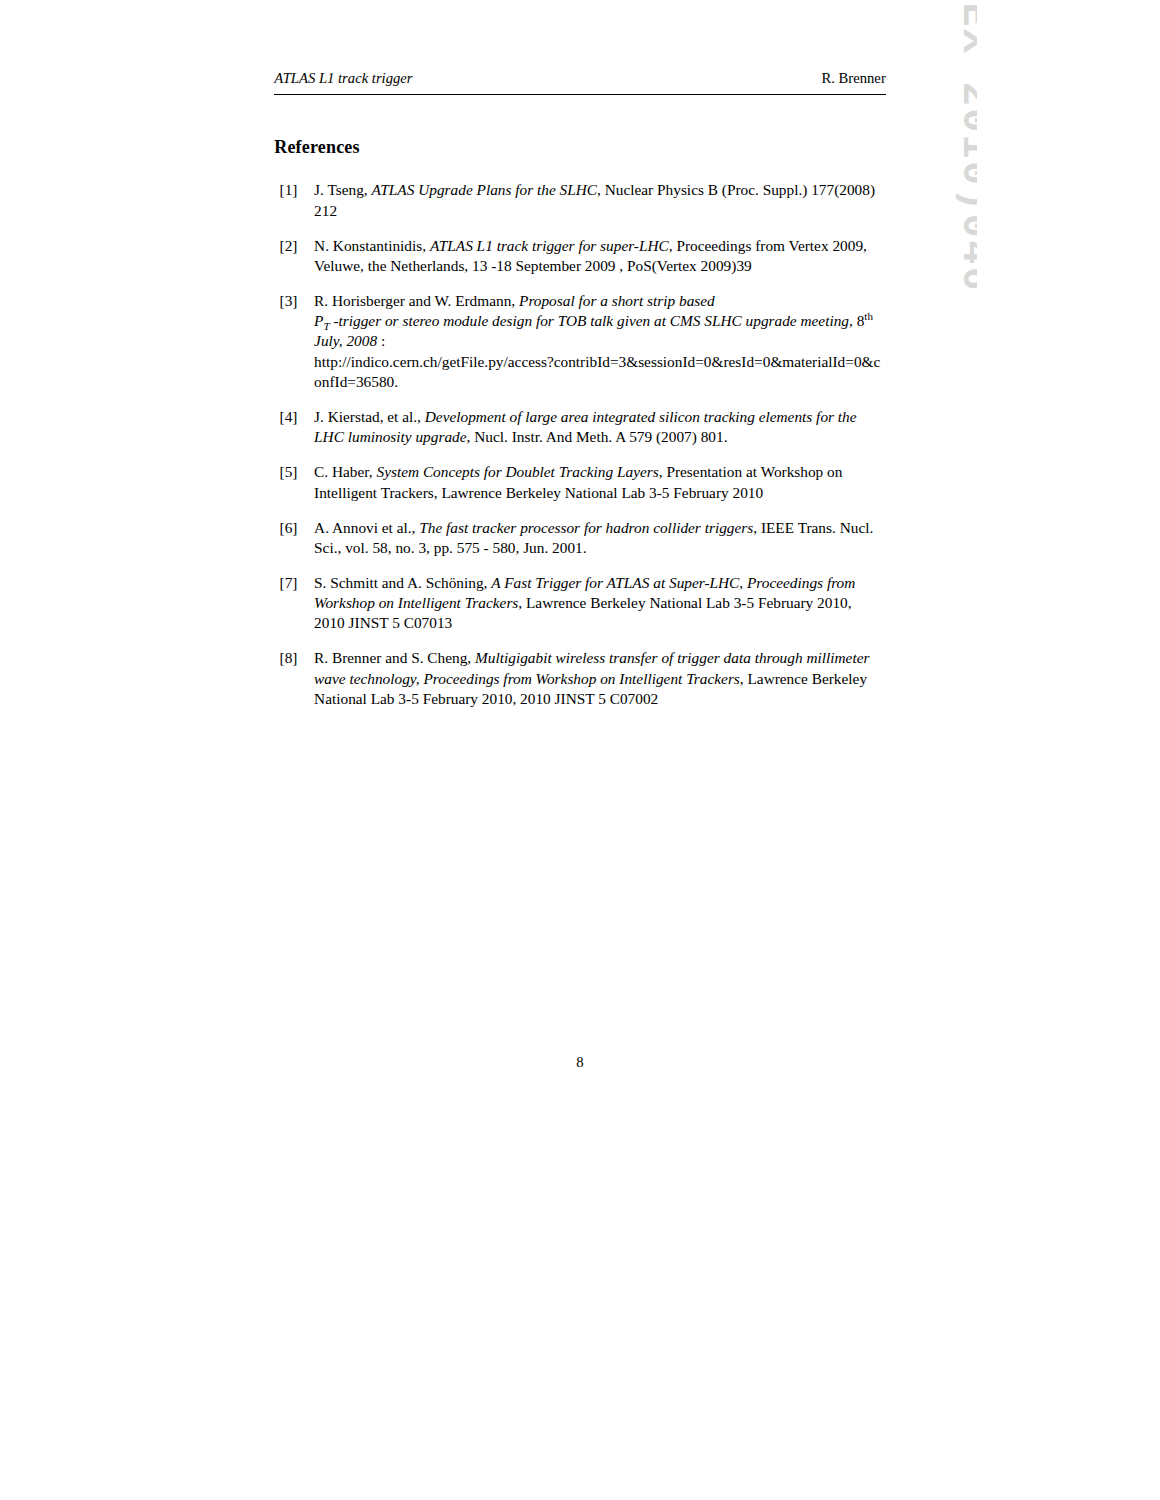ATLAS L1 track trigger R. Brenner
PoS(VERTEX 2010)046
References
[1] J. Tseng, ATLAS Upgrade Plans for the SLHC, Nuclear Physics B (Proc. Suppl.) 177(2008) 212
[2] N. Konstantinidis, ATLAS L1 track trigger for super-LHC, Proceedings from Vertex 2009, Veluwe, the Netherlands, 13 -18 September 2009 , PoS(Vertex 2009)39
[3] R. Horisberger and W. Erdmann, Proposal for a short strip based
PT -trigger or stereo module design for TOB talk given at CMS SLHC upgrade meeting, 8th July, 2008 :
http://indico.cern.ch/getFile.py/access?contribId=3&sessionId=0&resId=0&materialId=0&confId=36580.
[4] J. Kierstad, et al., Development of large area integrated silicon tracking elements for the LHC luminosity upgrade, Nucl. Instr. And Meth. A 579 (2007) 801.
[5] C. Haber, System Concepts for Doublet Tracking Layers, Presentation at Workshop on Intelligent Trackers, Lawrence Berkeley National Lab 3-5 February 2010
[6] A. Annovi et al., The fast tracker processor for hadron collider triggers, IEEE Trans. Nucl. Sci., vol. 58, no. 3, pp. 575 - 580, Jun. 2001.
[7] S. Schmitt and A. Schöning, A Fast Trigger for ATLAS at Super-LHC, Proceedings from Workshop on Intelligent Trackers, Lawrence Berkeley National Lab 3-5 February 2010, 2010 JINST 5 C07013
[8] R. Brenner and S. Cheng, Multigigabit wireless transfer of trigger data through millimeter wave technology, Proceedings from Workshop on Intelligent Trackers, Lawrence Berkeley National Lab 3-5 February 2010, 2010 JINST 5 C07002
8